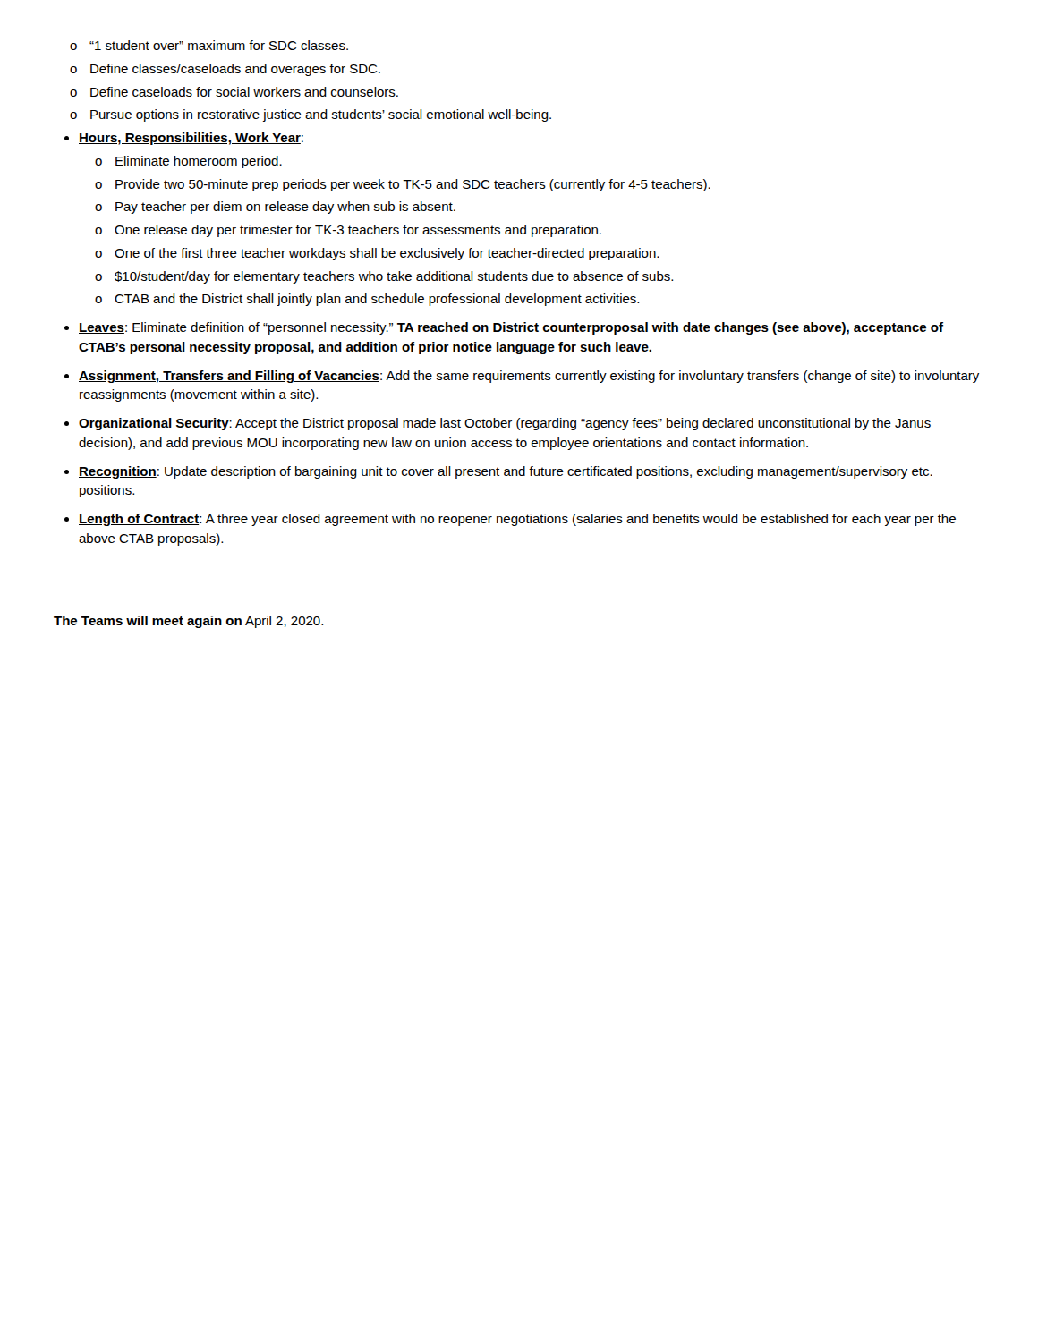“1 student over” maximum for SDC classes.
Define classes/caseloads and overages for SDC.
Define caseloads for social workers and counselors.
Pursue options in restorative justice and students’ social emotional well-being.
Hours, Responsibilities, Work Year:
Eliminate homeroom period.
Provide two 50-minute prep periods per week to TK-5 and SDC teachers (currently for 4-5 teachers).
Pay teacher per diem on release day when sub is absent.
One release day per trimester for TK-3 teachers for assessments and preparation.
One of the first three teacher workdays shall be exclusively for teacher-directed preparation.
$10/student/day for elementary teachers who take additional students due to absence of subs.
CTAB and the District shall jointly plan and schedule professional development activities.
Leaves: Eliminate definition of “personnel necessity.” TA reached on District counterproposal with date changes (see above), acceptance of CTAB’s personal necessity proposal, and addition of prior notice language for such leave.
Assignment, Transfers and Filling of Vacancies: Add the same requirements currently existing for involuntary transfers (change of site) to involuntary reassignments (movement within a site).
Organizational Security: Accept the District proposal made last October (regarding “agency fees” being declared unconstitutional by the Janus decision), and add previous MOU incorporating new law on union access to employee orientations and contact information.
Recognition: Update description of bargaining unit to cover all present and future certificated positions, excluding management/supervisory etc. positions.
Length of Contract: A three year closed agreement with no reopener negotiations (salaries and benefits would be established for each year per the above CTAB proposals).
The Teams will meet again on April 2, 2020.